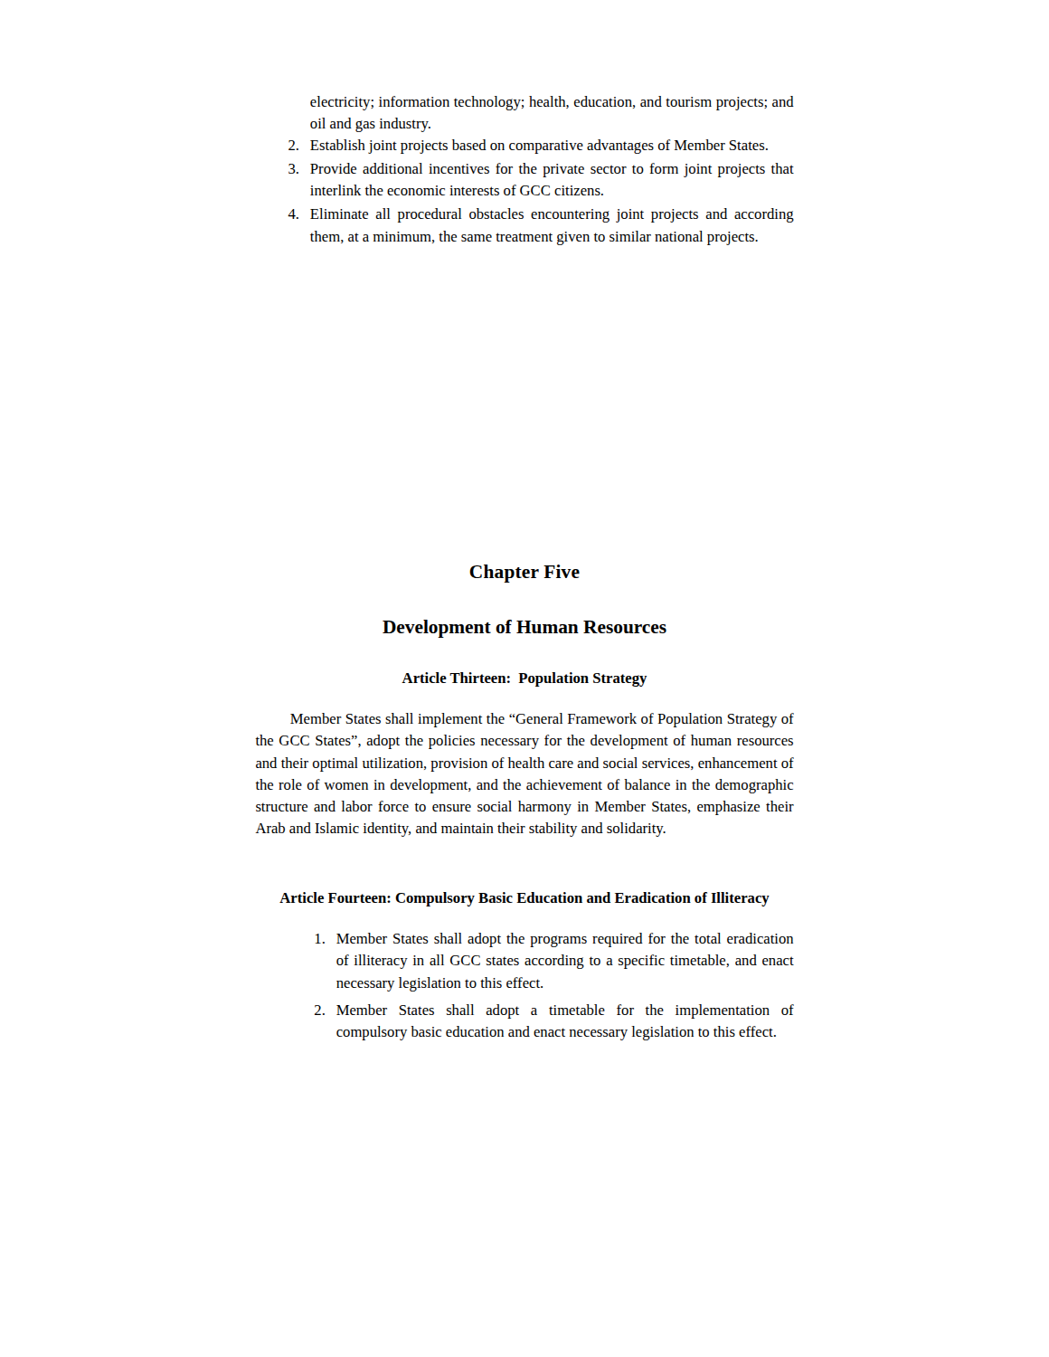electricity; information technology; health, education, and tourism projects; and oil and gas industry.
Establish joint projects based on comparative advantages of Member States.
Provide additional incentives for the private sector to form joint projects that interlink the economic interests of GCC citizens.
Eliminate all procedural obstacles encountering joint projects and according them, at a minimum, the same treatment given to similar national projects.
Chapter Five
Development of Human Resources
Article Thirteen: Population Strategy
Member States shall implement the “General Framework of Population Strategy of the GCC States”, adopt the policies necessary for the development of human resources and their optimal utilization, provision of health care and social services, enhancement of the role of women in development, and the achievement of balance in the demographic structure and labor force to ensure social harmony in Member States, emphasize their Arab and Islamic identity, and maintain their stability and solidarity.
Article Fourteen: Compulsory Basic Education and Eradication of Illiteracy
Member States shall adopt the programs required for the total eradication of illiteracy in all GCC states according to a specific timetable, and enact necessary legislation to this effect.
Member States shall adopt a timetable for the implementation of compulsory basic education and enact necessary legislation to this effect.